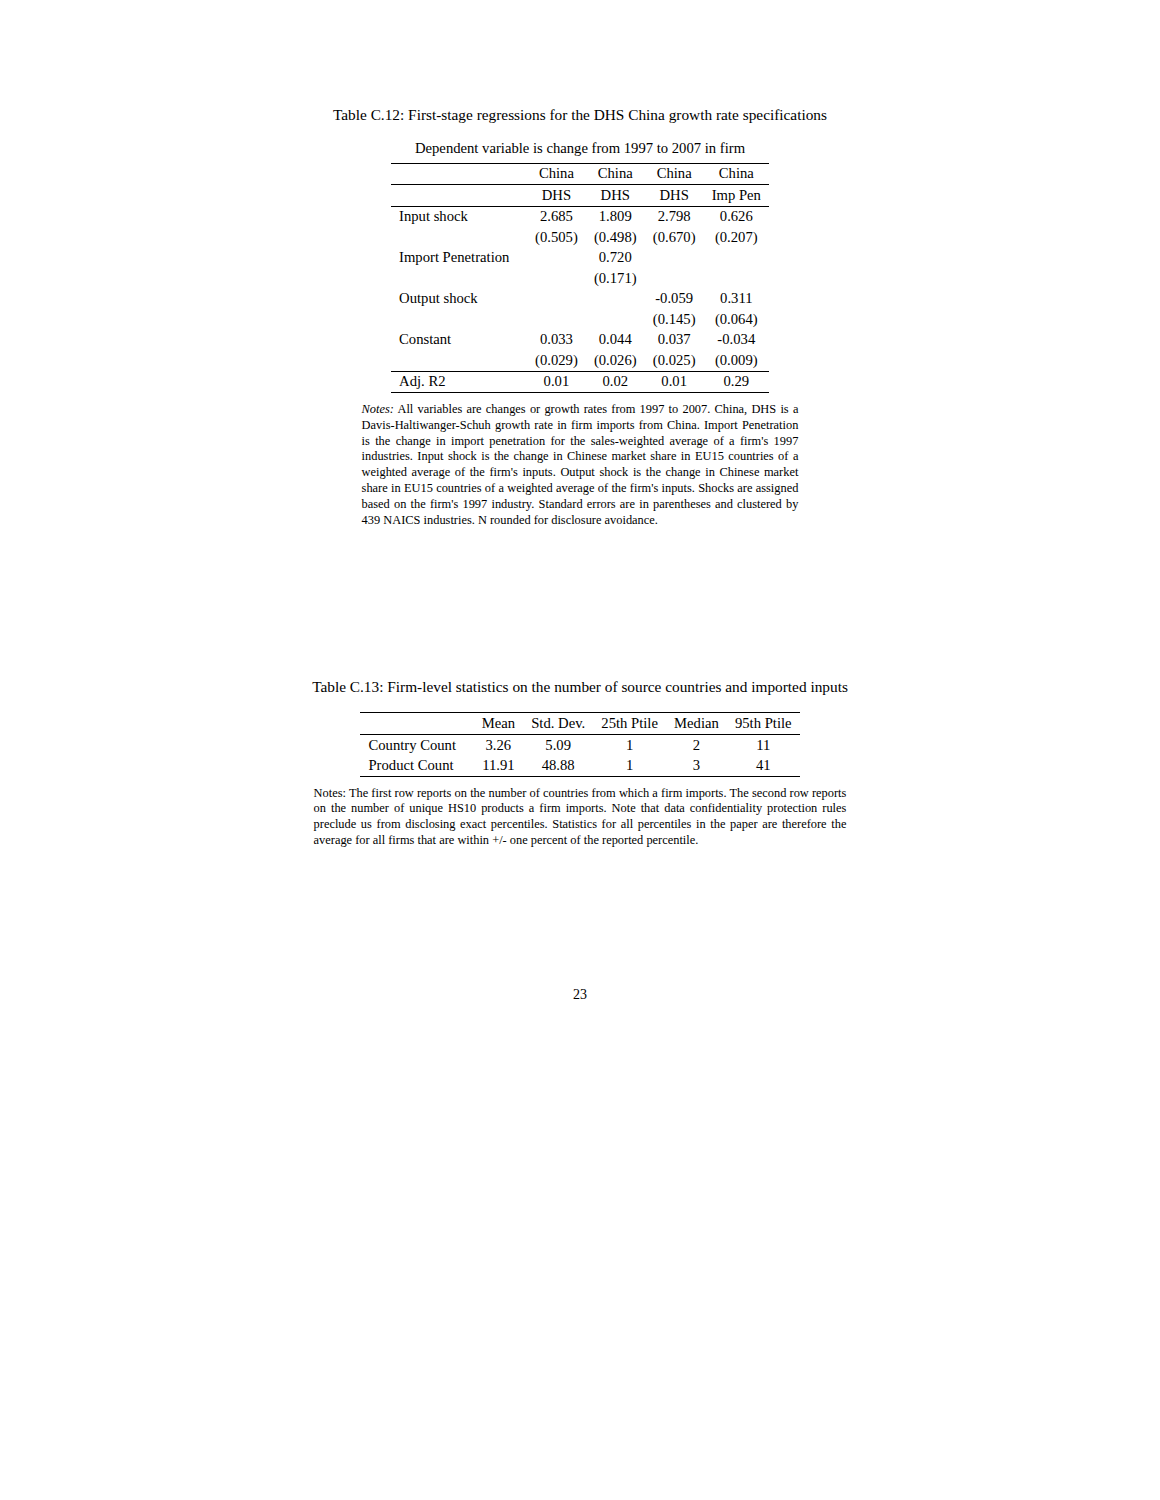Table C.12: First-stage regressions for the DHS China growth rate specifications
Dependent variable is change from 1997 to 2007 in firm
| | China | China | China | China |
| --- | --- | --- | --- | --- |
| | DHS | DHS | DHS | Imp Pen |
| Input shock | 2.685 | 1.809 | 2.798 | 0.626 |
| | (0.505) | (0.498) | (0.670) | (0.207) |
| Import Penetration | | 0.720 | | |
| | | (0.171) | | |
| Output shock | | | -0.059 | 0.311 |
| | | | (0.145) | (0.064) |
| Constant | 0.033 | 0.044 | 0.037 | -0.034 |
| | (0.029) | (0.026) | (0.025) | (0.009) |
| Adj. R2 | 0.01 | 0.02 | 0.01 | 0.29 |
Notes: All variables are changes or growth rates from 1997 to 2007. China, DHS is a Davis-Haltiwanger-Schuh growth rate in firm imports from China. Import Penetration is the change in import penetration for the sales-weighted average of a firm's 1997 industries. Input shock is the change in Chinese market share in EU15 countries of a weighted average of the firm's inputs. Output shock is the change in Chinese market share in EU15 countries of a weighted average of the firm's inputs. Shocks are assigned based on the firm's 1997 industry. Standard errors are in parentheses and clustered by 439 NAICS industries. N rounded for disclosure avoidance.
Table C.13: Firm-level statistics on the number of source countries and imported inputs
| | Mean | Std. Dev. | 25th Ptile | Median | 95th Ptile |
| --- | --- | --- | --- | --- | --- |
| Country Count | 3.26 | 5.09 | 1 | 2 | 11 |
| Product Count | 11.91 | 48.88 | 1 | 3 | 41 |
Notes: The first row reports on the number of countries from which a firm imports. The second row reports on the number of unique HS10 products a firm imports. Note that data confidentiality protection rules preclude us from disclosing exact percentiles. Statistics for all percentiles in the paper are therefore the average for all firms that are within +/- one percent of the reported percentile.
23